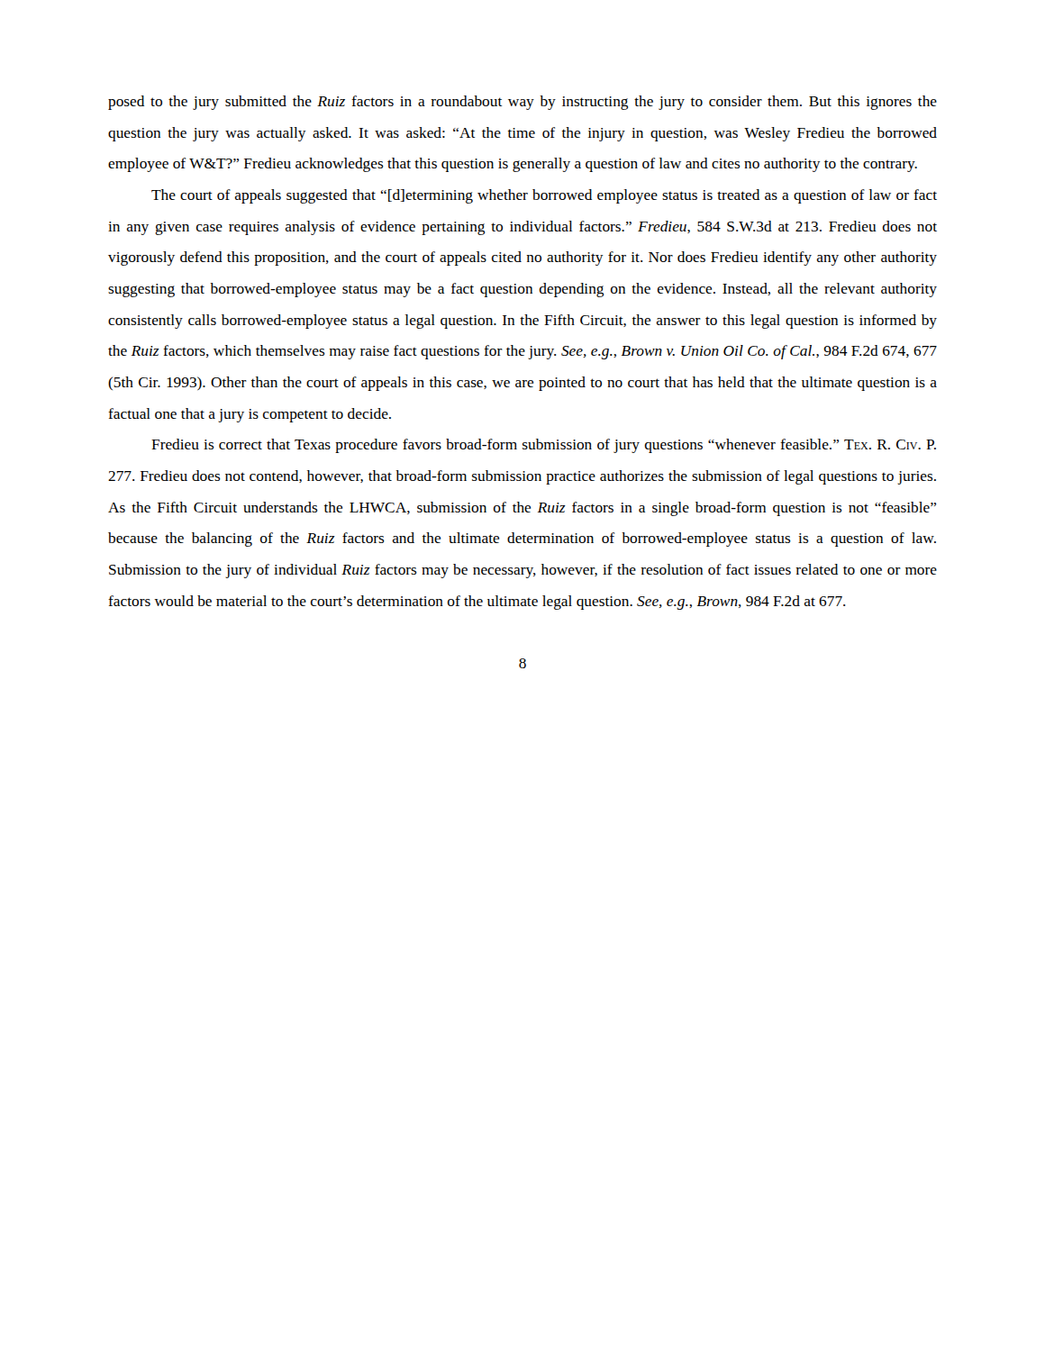posed to the jury submitted the Ruiz factors in a roundabout way by instructing the jury to consider them. But this ignores the question the jury was actually asked. It was asked: “At the time of the injury in question, was Wesley Fredieu the borrowed employee of W&T?” Fredieu acknowledges that this question is generally a question of law and cites no authority to the contrary.
The court of appeals suggested that “[d]etermining whether borrowed employee status is treated as a question of law or fact in any given case requires analysis of evidence pertaining to individual factors.” Fredieu, 584 S.W.3d at 213. Fredieu does not vigorously defend this proposition, and the court of appeals cited no authority for it. Nor does Fredieu identify any other authority suggesting that borrowed-employee status may be a fact question depending on the evidence. Instead, all the relevant authority consistently calls borrowed-employee status a legal question. In the Fifth Circuit, the answer to this legal question is informed by the Ruiz factors, which themselves may raise fact questions for the jury. See, e.g., Brown v. Union Oil Co. of Cal., 984 F.2d 674, 677 (5th Cir. 1993). Other than the court of appeals in this case, we are pointed to no court that has held that the ultimate question is a factual one that a jury is competent to decide.
Fredieu is correct that Texas procedure favors broad-form submission of jury questions “whenever feasible.” Tex. R. Civ. P. 277. Fredieu does not contend, however, that broad-form submission practice authorizes the submission of legal questions to juries. As the Fifth Circuit understands the LHWCA, submission of the Ruiz factors in a single broad-form question is not “feasible” because the balancing of the Ruiz factors and the ultimate determination of borrowed-employee status is a question of law. Submission to the jury of individual Ruiz factors may be necessary, however, if the resolution of fact issues related to one or more factors would be material to the court’s determination of the ultimate legal question. See, e.g., Brown, 984 F.2d at 677.
8